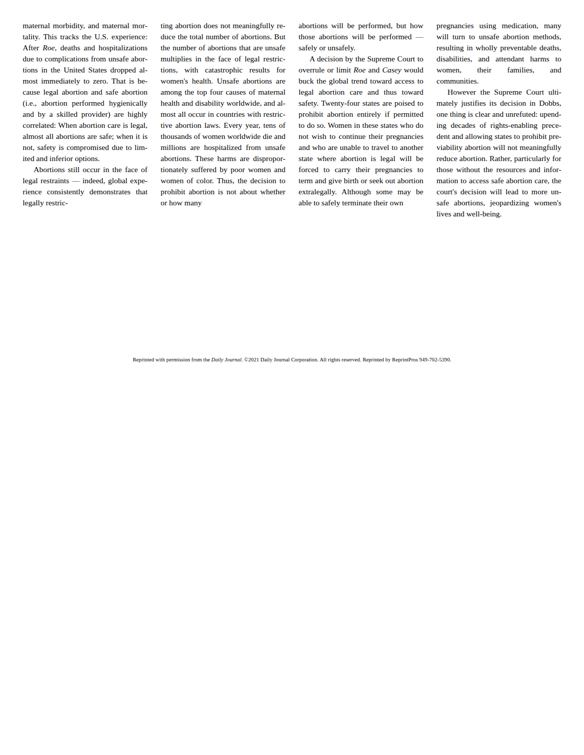maternal morbidity, and maternal mortality. This tracks the U.S. experience: After Roe, deaths and hospitalizations due to complications from unsafe abortions in the United States dropped almost immediately to zero. That is because legal abortion and safe abortion (i.e., abortion performed hygienically and by a skilled provider) are highly correlated: When abortion care is legal, almost all abortions are safe; when it is not, safety is compromised due to limited and inferior options.
Abortions still occur in the face of legal restraints — indeed, global experience consistently demonstrates that legally restric-
ting abortion does not meaningfully reduce the total number of abortions. But the number of abortions that are unsafe multiplies in the face of legal restrictions, with catastrophic results for women's health. Unsafe abortions are among the top four causes of maternal health and disability worldwide, and almost all occur in countries with restrictive abortion laws. Every year, tens of thousands of women worldwide die and millions are hospitalized from unsafe abortions. These harms are disproportionately suffered by poor women and women of color. Thus, the decision to prohibit abortion is not about whether or how many
abortions will be performed, but how those abortions will be performed — safely or unsafely.
A decision by the Supreme Court to overrule or limit Roe and Casey would buck the global trend toward access to legal abortion care and thus toward safety. Twenty-four states are poised to prohibit abortion entirely if permitted to do so. Women in these states who do not wish to continue their pregnancies and who are unable to travel to another state where abortion is legal will be forced to carry their pregnancies to term and give birth or seek out abortion extralegally. Although some may be able to safely terminate their own
pregnancies using medication, many will turn to unsafe abortion methods, resulting in wholly preventable deaths, disabilities, and attendant harms to women, their families, and communities.
However the Supreme Court ultimately justifies its decision in Dobbs, one thing is clear and unrefuted: upending decades of rights-enabling precedent and allowing states to prohibit pre-viability abortion will not meaningfully reduce abortion. Rather, particularly for those without the resources and information to access safe abortion care, the court's decision will lead to more unsafe abortions, jeopardizing women's lives and well-being.
Reprinted with permission from the Daily Journal. ©2021 Daily Journal Corporation. All rights reserved. Reprinted by ReprintPros 949-702-5390.